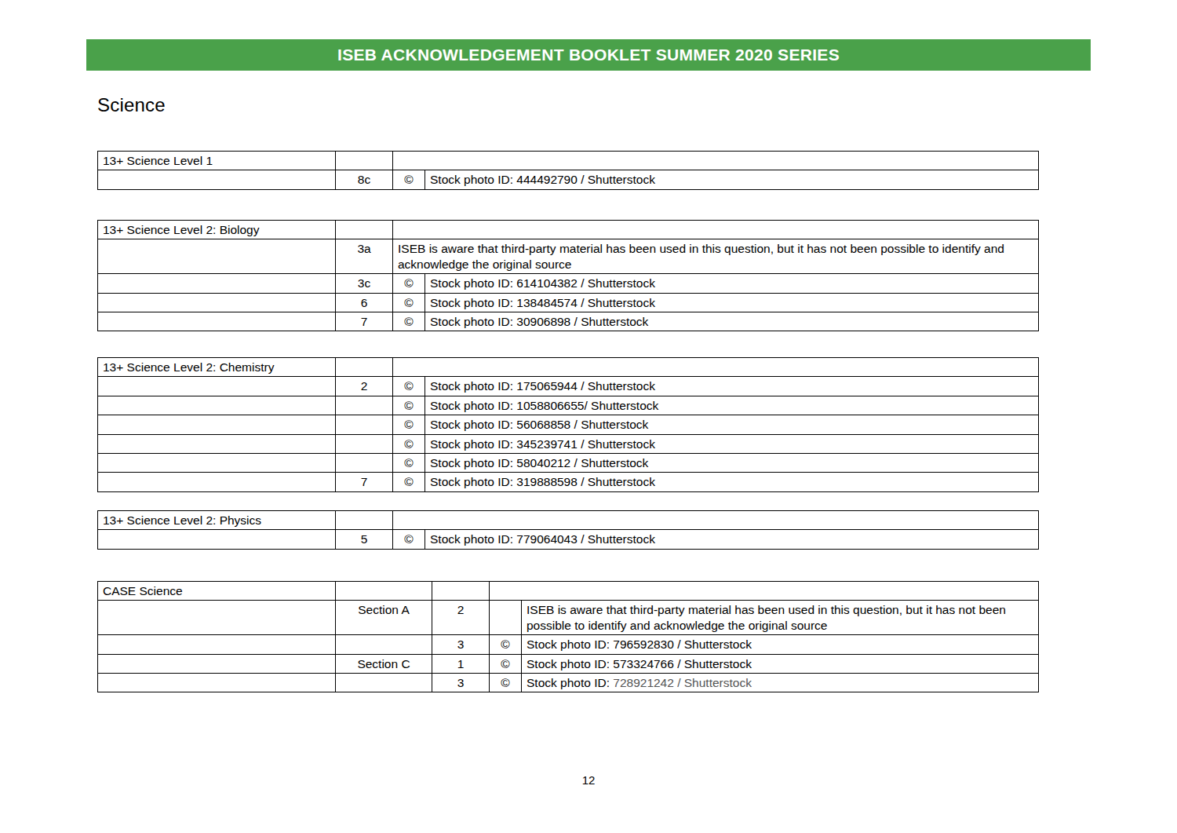ISEB ACKNOWLEDGEMENT BOOKLET SUMMER 2020 SERIES
Science
| 13+ Science Level 1 | | |
| | 8c | © | Stock photo ID: 444492790 / Shutterstock |
| 13+ Science Level 2: Biology | | |
| | 3a | ISEB is aware that third-party material has been used in this question, but it has not been possible to identify and acknowledge the original source |
| | 3c | © | Stock photo ID: 614104382 / Shutterstock |
| | 6 | © | Stock photo ID: 138484574 / Shutterstock |
| | 7 | © | Stock photo ID: 30906898 / Shutterstock |
| 13+ Science Level 2: Chemistry | | |
| | 2 | © | Stock photo ID: 175065944 / Shutterstock |
| | | © | Stock photo ID: 1058806655/ Shutterstock |
| | | © | Stock photo ID: 56068858 / Shutterstock |
| | | © | Stock photo ID: 345239741 / Shutterstock |
| | | © | Stock photo ID: 58040212 / Shutterstock |
| | 7 | © | Stock photo ID: 319888598 / Shutterstock |
| 13+ Science Level 2: Physics | | |
| | 5 | © | Stock photo ID: 779064043 / Shutterstock |
| CASE Science | | | |
| | Section A | 2 | | ISEB is aware that third-party material has been used in this question, but it has not been possible to identify and acknowledge the original source |
| | | 3 | © | Stock photo ID: 796592830 / Shutterstock |
| | Section C | 1 | © | Stock photo ID: 573324766 / Shutterstock |
| | | 3 | © | Stock photo ID: 728921242 / Shutterstock |
12